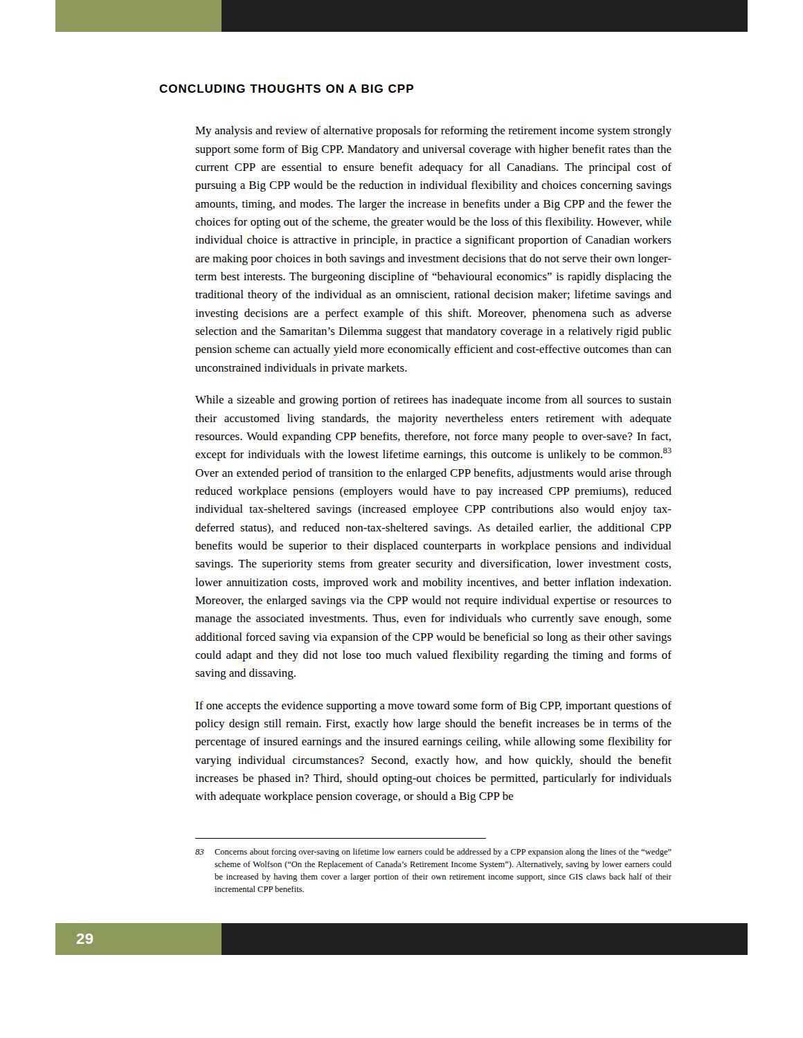CONCLUDING THOUGHTS ON A BIG CPP
My analysis and review of alternative proposals for reforming the retirement income system strongly support some form of Big CPP. Mandatory and universal coverage with higher benefit rates than the current CPP are essential to ensure benefit adequacy for all Canadians. The principal cost of pursuing a Big CPP would be the reduction in individual flexibility and choices concerning savings amounts, timing, and modes. The larger the increase in benefits under a Big CPP and the fewer the choices for opting out of the scheme, the greater would be the loss of this flexibility. However, while individual choice is attractive in principle, in practice a significant proportion of Canadian workers are making poor choices in both savings and investment decisions that do not serve their own longer-term best interests. The burgeoning discipline of “behavioural economics” is rapidly displacing the traditional theory of the individual as an omniscient, rational decision maker; lifetime savings and investing decisions are a perfect example of this shift. Moreover, phenomena such as adverse selection and the Samaritan’s Dilemma suggest that mandatory coverage in a relatively rigid public pension scheme can actually yield more economically efficient and cost-effective outcomes than can unconstrained individuals in private markets.
While a sizeable and growing portion of retirees has inadequate income from all sources to sustain their accustomed living standards, the majority nevertheless enters retirement with adequate resources. Would expanding CPP benefits, therefore, not force many people to over-save? In fact, except for individuals with the lowest lifetime earnings, this outcome is unlikely to be common.83 Over an extended period of transition to the enlarged CPP benefits, adjustments would arise through reduced workplace pensions (employers would have to pay increased CPP premiums), reduced individual tax-sheltered savings (increased employee CPP contributions also would enjoy tax-deferred status), and reduced non-tax-sheltered savings. As detailed earlier, the additional CPP benefits would be superior to their displaced counterparts in workplace pensions and individual savings. The superiority stems from greater security and diversification, lower investment costs, lower annuitization costs, improved work and mobility incentives, and better inflation indexation. Moreover, the enlarged savings via the CPP would not require individual expertise or resources to manage the associated investments. Thus, even for individuals who currently save enough, some additional forced saving via expansion of the CPP would be beneficial so long as their other savings could adapt and they did not lose too much valued flexibility regarding the timing and forms of saving and dissaving.
If one accepts the evidence supporting a move toward some form of Big CPP, important questions of policy design still remain. First, exactly how large should the benefit increases be in terms of the percentage of insured earnings and the insured earnings ceiling, while allowing some flexibility for varying individual circumstances? Second, exactly how, and how quickly, should the benefit increases be phased in? Third, should opting-out choices be permitted, particularly for individuals with adequate workplace pension coverage, or should a Big CPP be
83
Concerns about forcing over-saving on lifetime low earners could be addressed by a CPP expansion along the lines of the “wedge” scheme of Wolfson (“On the Replacement of Canada’s Retirement Income System”). Alternatively, saving by lower earners could be increased by having them cover a larger portion of their own retirement income support, since GIS claws back half of their incremental CPP benefits.
29